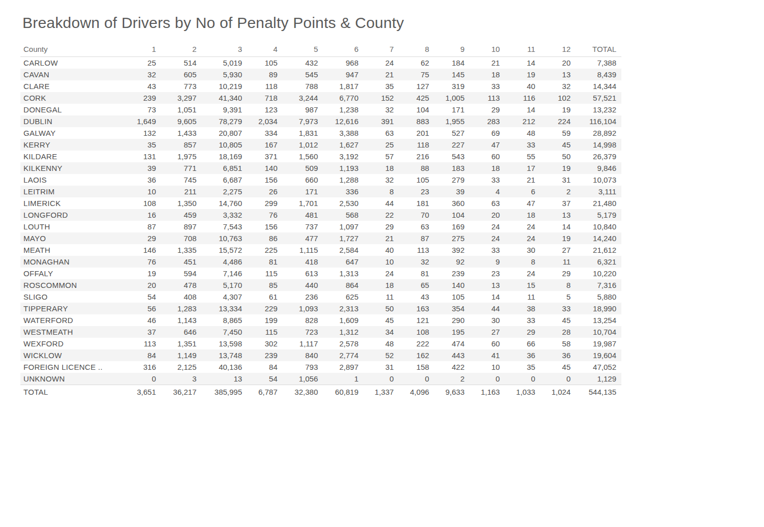Breakdown of Drivers by No of Penalty Points & County
| County | 1 | 2 | 3 | 4 | 5 | 6 | 7 | 8 | 9 | 10 | 11 | 12 | TOTAL |
| --- | --- | --- | --- | --- | --- | --- | --- | --- | --- | --- | --- | --- | --- |
| CARLOW | 25 | 514 | 5,019 | 105 | 432 | 968 | 24 | 62 | 184 | 21 | 14 | 20 | 7,388 |
| CAVAN | 32 | 605 | 5,930 | 89 | 545 | 947 | 21 | 75 | 145 | 18 | 19 | 13 | 8,439 |
| CLARE | 43 | 773 | 10,219 | 118 | 788 | 1,817 | 35 | 127 | 319 | 33 | 40 | 32 | 14,344 |
| CORK | 239 | 3,297 | 41,340 | 718 | 3,244 | 6,770 | 152 | 425 | 1,005 | 113 | 116 | 102 | 57,521 |
| DONEGAL | 73 | 1,051 | 9,391 | 123 | 987 | 1,238 | 32 | 104 | 171 | 29 | 14 | 19 | 13,232 |
| DUBLIN | 1,649 | 9,605 | 78,279 | 2,034 | 7,973 | 12,616 | 391 | 883 | 1,955 | 283 | 212 | 224 | 116,104 |
| GALWAY | 132 | 1,433 | 20,807 | 334 | 1,831 | 3,388 | 63 | 201 | 527 | 69 | 48 | 59 | 28,892 |
| KERRY | 35 | 857 | 10,805 | 167 | 1,012 | 1,627 | 25 | 118 | 227 | 47 | 33 | 45 | 14,998 |
| KILDARE | 131 | 1,975 | 18,169 | 371 | 1,560 | 3,192 | 57 | 216 | 543 | 60 | 55 | 50 | 26,379 |
| KILKENNY | 39 | 771 | 6,851 | 140 | 509 | 1,193 | 18 | 88 | 183 | 18 | 17 | 19 | 9,846 |
| LAOIS | 36 | 745 | 6,687 | 156 | 660 | 1,288 | 32 | 105 | 279 | 33 | 21 | 31 | 10,073 |
| LEITRIM | 10 | 211 | 2,275 | 26 | 171 | 336 | 8 | 23 | 39 | 4 | 6 | 2 | 3,111 |
| LIMERICK | 108 | 1,350 | 14,760 | 299 | 1,701 | 2,530 | 44 | 181 | 360 | 63 | 47 | 37 | 21,480 |
| LONGFORD | 16 | 459 | 3,332 | 76 | 481 | 568 | 22 | 70 | 104 | 20 | 18 | 13 | 5,179 |
| LOUTH | 87 | 897 | 7,543 | 156 | 737 | 1,097 | 29 | 63 | 169 | 24 | 24 | 14 | 10,840 |
| MAYO | 29 | 708 | 10,763 | 86 | 477 | 1,727 | 21 | 87 | 275 | 24 | 24 | 19 | 14,240 |
| MEATH | 146 | 1,335 | 15,572 | 225 | 1,115 | 2,584 | 40 | 113 | 392 | 33 | 30 | 27 | 21,612 |
| MONAGHAN | 76 | 451 | 4,486 | 81 | 418 | 647 | 10 | 32 | 92 | 9 | 8 | 11 | 6,321 |
| OFFALY | 19 | 594 | 7,146 | 115 | 613 | 1,313 | 24 | 81 | 239 | 23 | 24 | 29 | 10,220 |
| ROSCOMMON | 20 | 478 | 5,170 | 85 | 440 | 864 | 18 | 65 | 140 | 13 | 15 | 8 | 7,316 |
| SLIGO | 54 | 408 | 4,307 | 61 | 236 | 625 | 11 | 43 | 105 | 14 | 11 | 5 | 5,880 |
| TIPPERARY | 56 | 1,283 | 13,334 | 229 | 1,093 | 2,313 | 50 | 163 | 354 | 44 | 38 | 33 | 18,990 |
| WATERFORD | 46 | 1,143 | 8,865 | 199 | 828 | 1,609 | 45 | 121 | 290 | 30 | 33 | 45 | 13,254 |
| WESTMEATH | 37 | 646 | 7,450 | 115 | 723 | 1,312 | 34 | 108 | 195 | 27 | 29 | 28 | 10,704 |
| WEXFORD | 113 | 1,351 | 13,598 | 302 | 1,117 | 2,578 | 48 | 222 | 474 | 60 | 66 | 58 | 19,987 |
| WICKLOW | 84 | 1,149 | 13,748 | 239 | 840 | 2,774 | 52 | 162 | 443 | 41 | 36 | 36 | 19,604 |
| FOREIGN LICENCE .. | 316 | 2,125 | 40,136 | 84 | 793 | 2,897 | 31 | 158 | 422 | 10 | 35 | 45 | 47,052 |
| UNKNOWN | 0 | 3 | 13 | 54 | 1,056 | 1 | 0 | 0 | 2 | 0 | 0 | 0 | 1,129 |
| TOTAL | 3,651 | 36,217 | 385,995 | 6,787 | 32,380 | 60,819 | 1,337 | 4,096 | 9,633 | 1,163 | 1,033 | 1,024 | 544,135 |